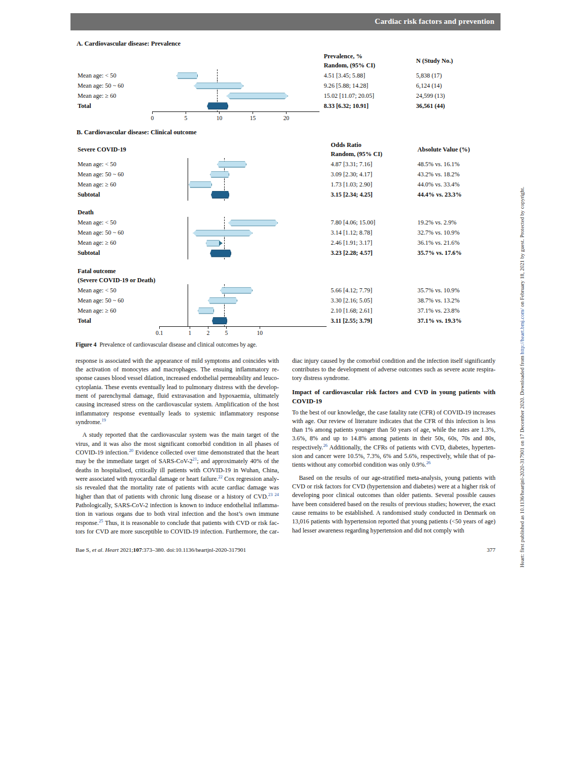Cardiac risk factors and prevention
Heart: first published as 10.1136/heartjnl-2020-317901 on 17 December 2020. Downloaded from http://heart.bmj.com/ on February 18, 2021 by guest. Protected by copyright.
A. Cardiovascular disease: Prevalence
| | | Prevalence, % Random, (95% CI) | N (Study No.) |
| --- | --- | --- | --- |
| Mean age: < 50 | | 4.51 [3.45; 5.88] | 5,838 (17) |
| Mean age: 50 ~ 60 | | 9.26 [5.88; 14.28] | 6,124 (14) |
| Mean age: ≥ 60 | | 15.02 [11.07; 20.05] | 24,599 (13) |
| Total | | 8.33 [6.32; 10.91] | 36,561 (44) |
| | 0 5 10 15 20 | | |
B. Cardiovascular disease: Clinical outcome
| Severe COVID-19 | | Odds Ratio Random, (95% CI) | Absolute Value (%) |
| --- | --- | --- | --- |
| Mean age: < 50 | | 4.87 [3.31; 7.16] | 48.5% vs. 16.1% |
| Mean age: 50 ~ 60 | | 3.09 [2.30; 4.17] | 43.2% vs. 18.2% |
| Mean age: ≥ 60 | | 1.73 [1.03; 2.90] | 44.0% vs. 33.4% |
| Subtotal | | 3.15 [2.34; 4.25] | 44.4% vs. 23.3% |
| Death | | | |
| Mean age: < 50 | | 7.80 [4.06; 15.00] | 19.2% vs. 2.9% |
| Mean age: 50 ~ 60 | | 3.14 [1.12; 8.78] | 32.7% vs. 10.9% |
| Mean age: ≥ 60 | | 2.46 [1.91; 3.17] | 36.1% vs. 21.6% |
| Subtotal | | 3.23 [2.28; 4.57] | 35.7% vs. 17.6% |
| Fatal outcome (Severe COVID-19 or Death) | | | |
| Mean age: < 50 | | 5.66 [4.12; 7.79] | 35.7% vs. 10.9% |
| Mean age: 50 ~ 60 | | 3.30 [2.16; 5.05] | 38.7% vs. 13.2% |
| Mean age: ≥ 60 | | 2.10 [1.68; 2.61] | 37.1% vs. 23.8% |
| Total | | 3.11 [2.55; 3.79] | 37.1% vs. 19.3% |
| | 0.1 1 2 5 10 | | |
Figure 4 Prevalence of cardiovascular disease and clinical outcomes by age.
response is associated with the appearance of mild symptoms and coincides with the activation of monocytes and macrophages. The ensuing inflammatory response causes blood vessel dilation, increased endothelial permeability and leucocytoplania. These events eventually lead to pulmonary distress with the development of parenchymal damage, fluid extravasation and hypoxaemia, ultimately causing increased stress on the cardiovascular system. Amplification of the host inflammatory response eventually leads to systemic inflammatory response syndrome.19
A study reported that the cardiovascular system was the main target of the virus, and it was also the most significant comorbid condition in all phases of COVID-19 infection.20 Evidence collected over time demonstrated that the heart may be the immediate target of SARS-CoV-221; and approximately 40% of the deaths in hospitalised, critically ill patients with COVID-19 in Wuhan, China, were associated with myocardial damage or heart failure.22 Cox regression analysis revealed that the mortality rate of patients with acute cardiac damage was higher than that of patients with chronic lung disease or a history of CVD.23 24 Pathologically, SARS-CoV-2 infection is known to induce endothelial inflammation in various organs due to both viral infection and the host’s own immune response.25 Thus, it is reasonable to conclude that patients with CVD or risk factors for CVD are more susceptible to COVID-19 infection. Furthermore, the cardiac injury caused by the comorbid condition and the infection itself significantly contributes to the development of adverse outcomes such as severe acute respiratory distress syndrome.
Impact of cardiovascular risk factors and CVD in young patients with COVID-19
To the best of our knowledge, the case fatality rate (CFR) of COVID-19 increases with age. Our review of literature indicates that the CFR of this infection is less than 1% among patients younger than 50 years of age, while the rates are 1.3%, 3.6%, 8% and up to 14.8% among patients in their 50s, 60s, 70s and 80s, respectively.26 Additionally, the CFRs of patients with CVD, diabetes, hypertension and cancer were 10.5%, 7.3%, 6% and 5.6%, respectively, while that of patients without any comorbid condition was only 0.9%.26
Based on the results of our age-stratified meta-analysis, young patients with CVD or risk factors for CVD (hypertension and diabetes) were at a higher risk of developing poor clinical outcomes than older patients. Several possible causes have been considered based on the results of previous studies; however, the exact cause remains to be established. A randomised study conducted in Denmark on 13,016 patients with hypertension reported that young patients (<50 years of age) had lesser awareness regarding hypertension and did not comply with
Bae S, et al. Heart 2021;107:373–380. doi:10.1136/heartjnl-2020-317901
377